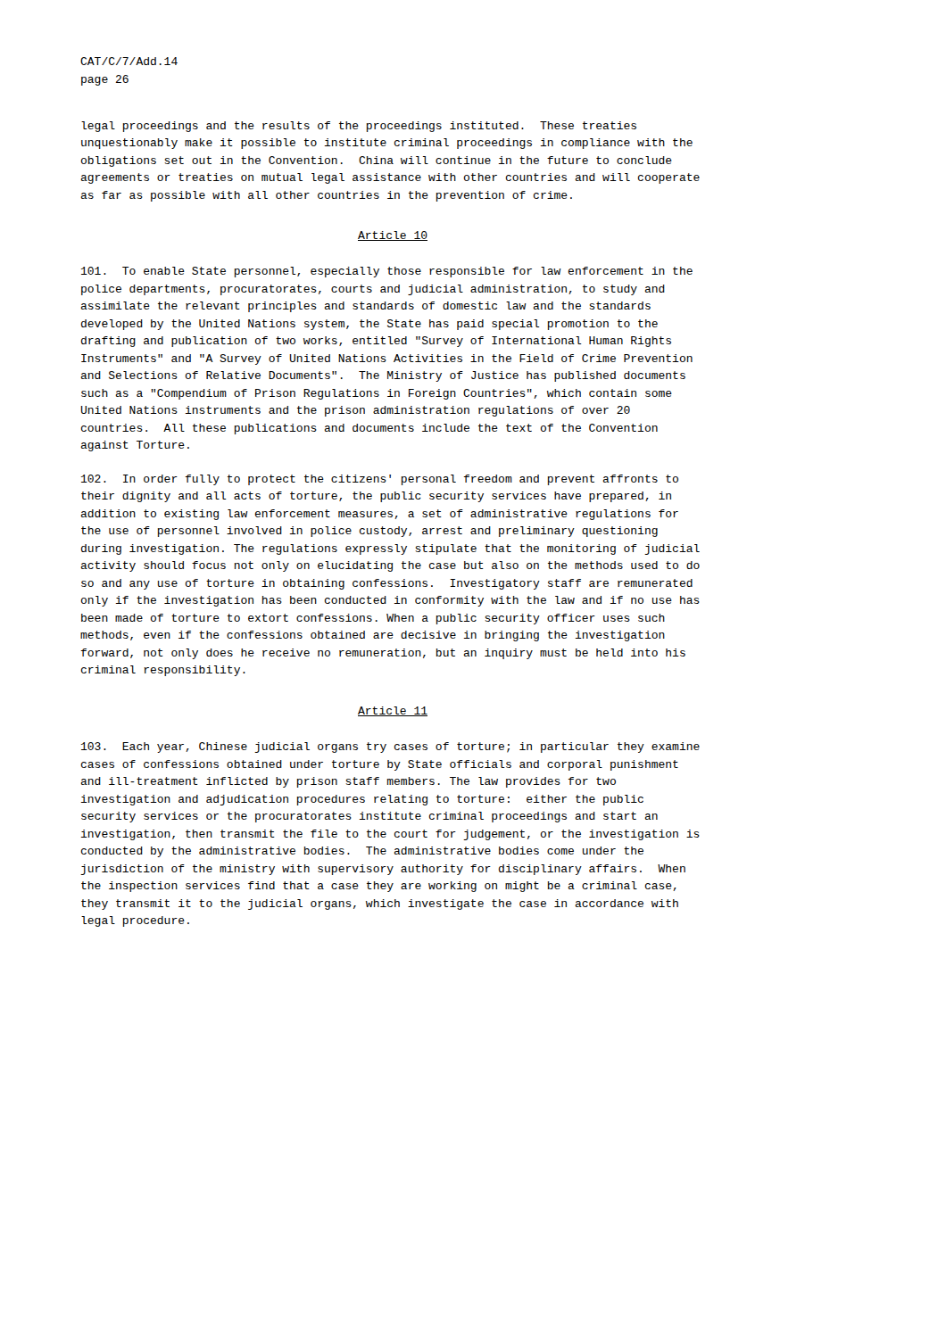CAT/C/7/Add.14
page 26
legal proceedings and the results of the proceedings instituted. These treaties unquestionably make it possible to institute criminal proceedings in compliance with the obligations set out in the Convention. China will continue in the future to conclude agreements or treaties on mutual legal assistance with other countries and will cooperate as far as possible with all other countries in the prevention of crime.
Article 10
101. To enable State personnel, especially those responsible for law enforcement in the police departments, procuratorates, courts and judicial administration, to study and assimilate the relevant principles and standards of domestic law and the standards developed by the United Nations system, the State has paid special promotion to the drafting and publication of two works, entitled "Survey of International Human Rights Instruments" and "A Survey of United Nations Activities in the Field of Crime Prevention and Selections of Relative Documents". The Ministry of Justice has published documents such as a "Compendium of Prison Regulations in Foreign Countries", which contain some United Nations instruments and the prison administration regulations of over 20 countries. All these publications and documents include the text of the Convention against Torture.
102. In order fully to protect the citizens' personal freedom and prevent affronts to their dignity and all acts of torture, the public security services have prepared, in addition to existing law enforcement measures, a set of administrative regulations for the use of personnel involved in police custody, arrest and preliminary questioning during investigation. The regulations expressly stipulate that the monitoring of judicial activity should focus not only on elucidating the case but also on the methods used to do so and any use of torture in obtaining confessions. Investigatory staff are remunerated only if the investigation has been conducted in conformity with the law and if no use has been made of torture to extort confessions. When a public security officer uses such methods, even if the confessions obtained are decisive in bringing the investigation forward, not only does he receive no remuneration, but an inquiry must be held into his criminal responsibility.
Article 11
103. Each year, Chinese judicial organs try cases of torture; in particular they examine cases of confessions obtained under torture by State officials and corporal punishment and ill-treatment inflicted by prison staff members. The law provides for two investigation and adjudication procedures relating to torture: either the public security services or the procuratorates institute criminal proceedings and start an investigation, then transmit the file to the court for judgement, or the investigation is conducted by the administrative bodies. The administrative bodies come under the jurisdiction of the ministry with supervisory authority for disciplinary affairs. When the inspection services find that a case they are working on might be a criminal case, they transmit it to the judicial organs, which investigate the case in accordance with legal procedure.